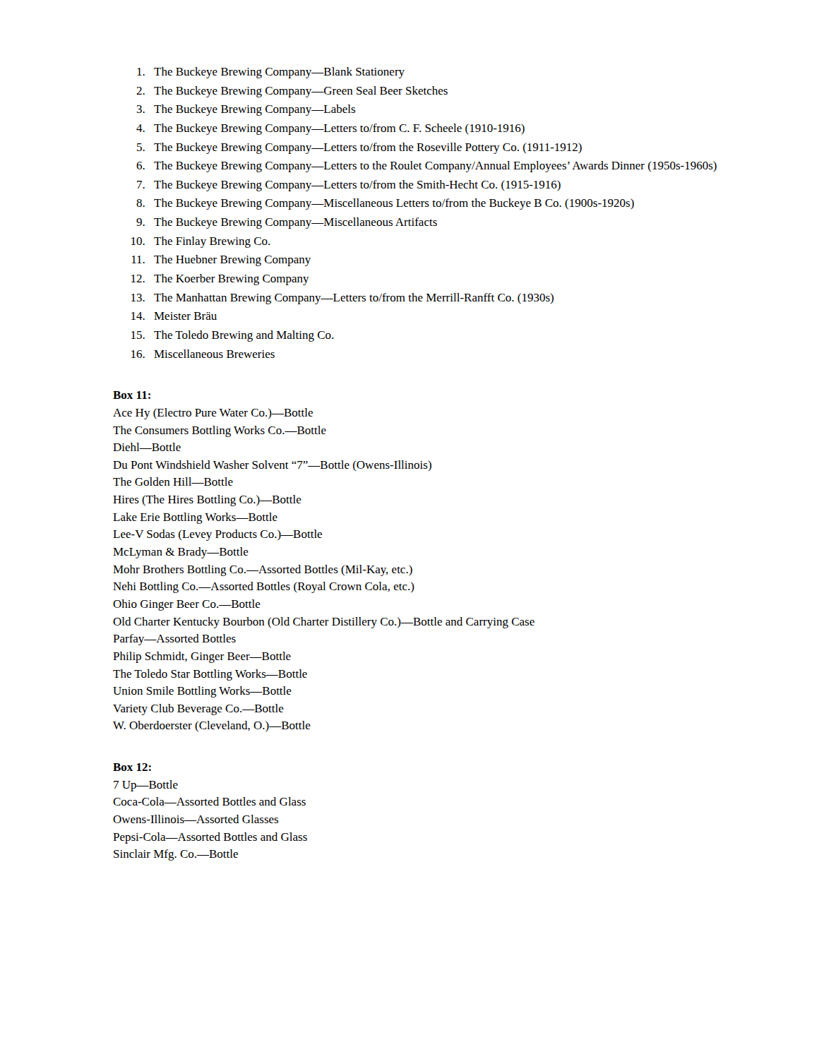The Buckeye Brewing Company—Blank Stationery
The Buckeye Brewing Company—Green Seal Beer Sketches
The Buckeye Brewing Company—Labels
The Buckeye Brewing Company—Letters to/from C. F. Scheele (1910-1916)
The Buckeye Brewing Company—Letters to/from the Roseville Pottery Co. (1911-1912)
The Buckeye Brewing Company—Letters to the Roulet Company/Annual Employees’ Awards Dinner (1950s-1960s)
The Buckeye Brewing Company—Letters to/from the Smith-Hecht Co. (1915-1916)
The Buckeye Brewing Company—Miscellaneous Letters to/from the Buckeye B Co. (1900s-1920s)
The Buckeye Brewing Company—Miscellaneous Artifacts
The Finlay Brewing Co.
The Huebner Brewing Company
The Koerber Brewing Company
The Manhattan Brewing Company—Letters to/from the Merrill-Ranfft Co. (1930s)
Meister Bräu
The Toledo Brewing and Malting Co.
Miscellaneous Breweries
Box 11:
Ace Hy (Electro Pure Water Co.)—Bottle
The Consumers Bottling Works Co.—Bottle
Diehl—Bottle
Du Pont Windshield Washer Solvent “7”—Bottle (Owens-Illinois)
The Golden Hill—Bottle
Hires (The Hires Bottling Co.)—Bottle
Lake Erie Bottling Works—Bottle
Lee-V Sodas (Levey Products Co.)—Bottle
McLyman & Brady—Bottle
Mohr Brothers Bottling Co.—Assorted Bottles (Mil-Kay, etc.)
Nehi Bottling Co.—Assorted Bottles (Royal Crown Cola, etc.)
Ohio Ginger Beer Co.—Bottle
Old Charter Kentucky Bourbon (Old Charter Distillery Co.)—Bottle and Carrying Case
Parfay—Assorted Bottles
Philip Schmidt, Ginger Beer—Bottle
The Toledo Star Bottling Works—Bottle
Union Smile Bottling Works—Bottle
Variety Club Beverage Co.—Bottle
W. Oberdoerster (Cleveland, O.)—Bottle
Box 12:
7 Up—Bottle
Coca-Cola—Assorted Bottles and Glass
Owens-Illinois—Assorted Glasses
Pepsi-Cola—Assorted Bottles and Glass
Sinclair Mfg. Co.—Bottle